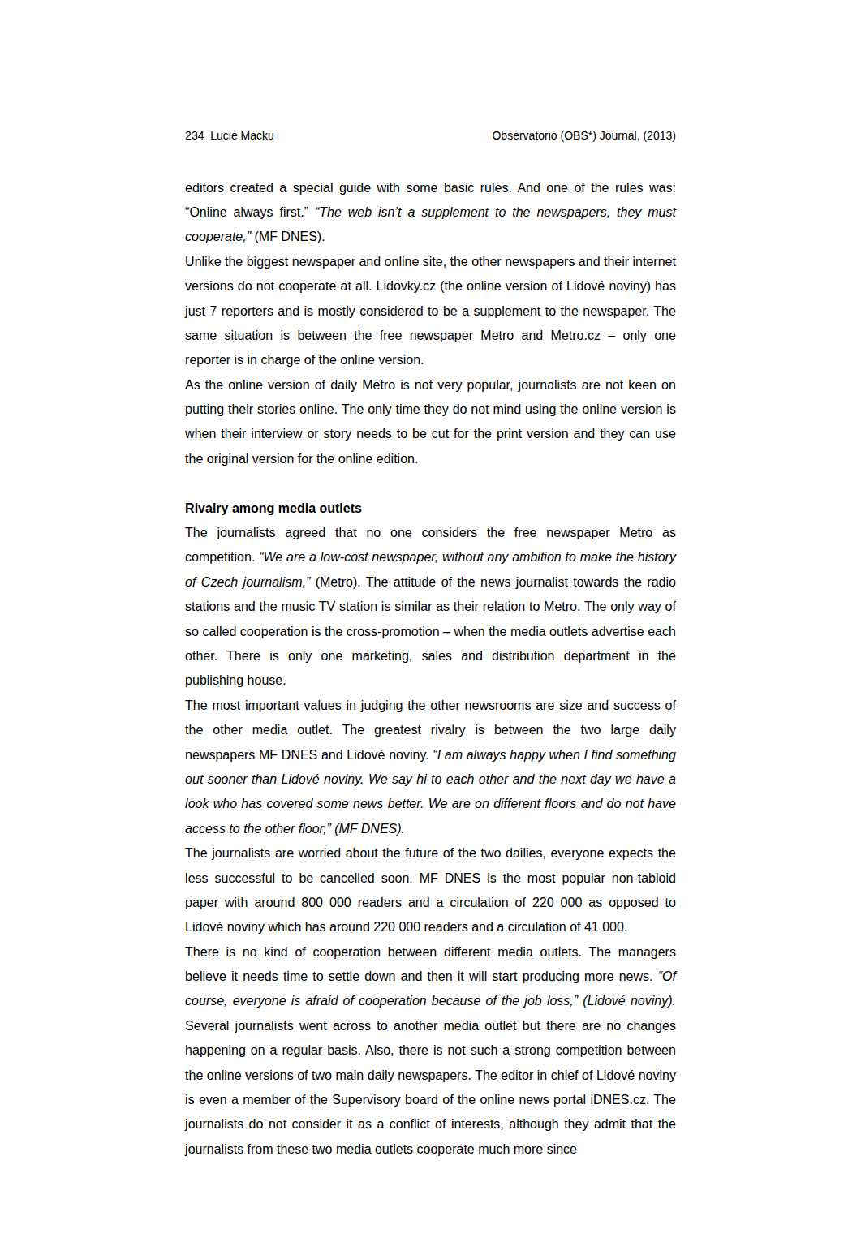234 Lucie Macku Observatorio (OBS*) Journal, (2013)
editors created a special guide with some basic rules. And one of the rules was: “Online always first.” “The web isn’t a supplement to the newspapers, they must cooperate,” (MF DNES).
Unlike the biggest newspaper and online site, the other newspapers and their internet versions do not cooperate at all. Lidovky.cz (the online version of Lidové noviny) has just 7 reporters and is mostly considered to be a supplement to the newspaper. The same situation is between the free newspaper Metro and Metro.cz – only one reporter is in charge of the online version.
As the online version of daily Metro is not very popular, journalists are not keen on putting their stories online. The only time they do not mind using the online version is when their interview or story needs to be cut for the print version and they can use the original version for the online edition.
Rivalry among media outlets
The journalists agreed that no one considers the free newspaper Metro as competition. “We are a low-cost newspaper, without any ambition to make the history of Czech journalism,” (Metro). The attitude of the news journalist towards the radio stations and the music TV station is similar as their relation to Metro. The only way of so called cooperation is the cross-promotion – when the media outlets advertise each other. There is only one marketing, sales and distribution department in the publishing house.
The most important values in judging the other newsrooms are size and success of the other media outlet. The greatest rivalry is between the two large daily newspapers MF DNES and Lidové noviny. “I am always happy when I find something out sooner than Lidové noviny. We say hi to each other and the next day we have a look who has covered some news better. We are on different floors and do not have access to the other floor,” (MF DNES).
The journalists are worried about the future of the two dailies, everyone expects the less successful to be cancelled soon. MF DNES is the most popular non-tabloid paper with around 800 000 readers and a circulation of 220 000 as opposed to Lidové noviny which has around 220 000 readers and a circulation of 41 000.
There is no kind of cooperation between different media outlets. The managers believe it needs time to settle down and then it will start producing more news. “Of course, everyone is afraid of cooperation because of the job loss,” (Lidové noviny). Several journalists went across to another media outlet but there are no changes happening on a regular basis. Also, there is not such a strong competition between the online versions of two main daily newspapers. The editor in chief of Lidové noviny is even a member of the Supervisory board of the online news portal iDNES.cz. The journalists do not consider it as a conflict of interests, although they admit that the journalists from these two media outlets cooperate much more since